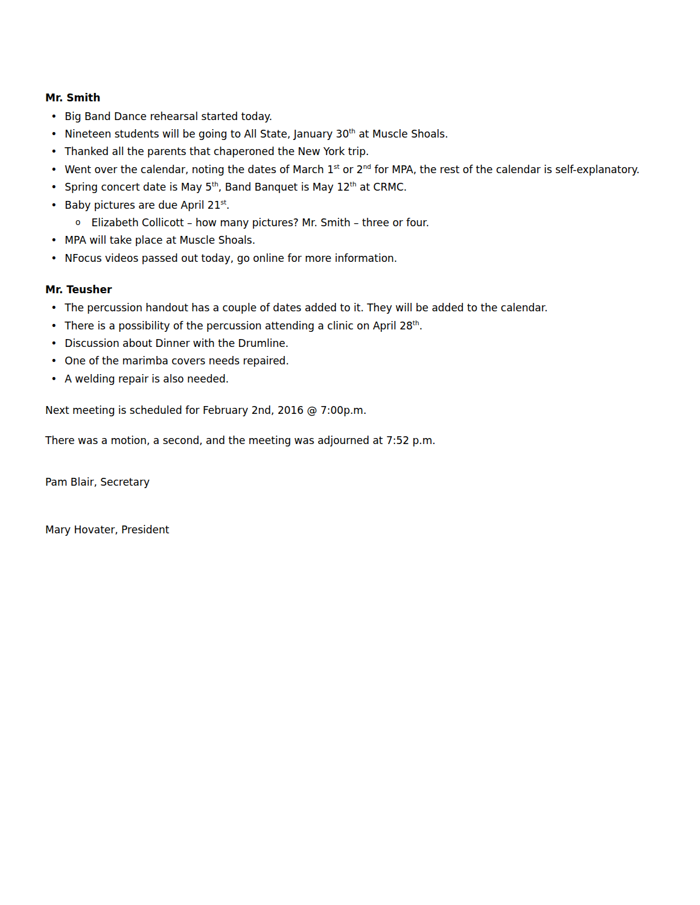Mr. Smith
Big Band Dance rehearsal started today.
Nineteen students will be going to All State, January 30th at Muscle Shoals.
Thanked all the parents that chaperoned the New York trip.
Went over the calendar, noting the dates of March 1st or 2nd for MPA, the rest of the calendar is self-explanatory.
Spring concert date is May 5th, Band Banquet is May 12th at CRMC.
Baby pictures are due April 21st.
Elizabeth Collicott – how many pictures? Mr. Smith – three or four.
MPA will take place at Muscle Shoals.
NFocus videos passed out today, go online for more information.
Mr. Teusher
The percussion handout has a couple of dates added to it. They will be added to the calendar.
There is a possibility of the percussion attending a clinic on April 28th.
Discussion about Dinner with the Drumline.
One of the marimba covers needs repaired.
A welding repair is also needed.
Next meeting is scheduled for February 2nd, 2016 @ 7:00p.m.
There was a motion, a second, and the meeting was adjourned at 7:52 p.m.
Pam Blair, Secretary
Mary Hovater, President